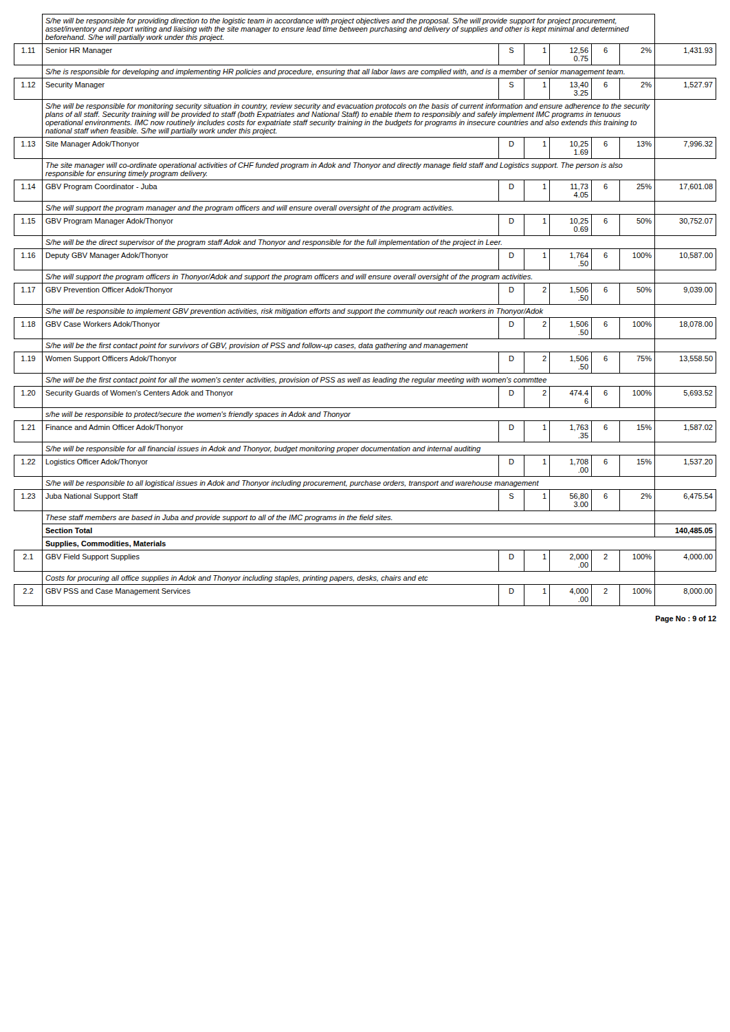| | S/he will be responsible for providing direction to the logistic team in accordance with project objectives and the proposal. S/he will provide support for project procurement, asset/inventory and report writing and liaising with the site manager to ensure lead time between purchasing and delivery of supplies and other is kept minimal and determined beforehand. S/he will partially work under this project. | |
| 1.11 | Senior HR Manager | S | 1 | 12,56 0.75 | 6 | 2% | 1,431.93 |
| | S/he is responsible for developing and implementing HR policies and procedure, ensuring that all labor laws are complied with, and is a member of senior management team. | |
| 1.12 | Security Manager | S | 1 | 13,40 3.25 | 6 | 2% | 1,527.97 |
| | S/he will be responsible for monitoring security situation in country, review security and evacuation protocols on the basis of current information and ensure adherence to the security plans of all staff. Security training will be provided to staff (both Expatriates and National Staff) to enable them to responsibly and safely implement IMC programs in tenuous operational environments. IMC now routinely includes costs for expatriate staff security training in the budgets for programs in insecure countries and also extends this training to national staff when feasible. S/he will partially work under this project. | |
| 1.13 | Site Manager Adok/Thonyor | D | 1 | 10,25 1.69 | 6 | 13% | 7,996.32 |
| | The site manager will co-ordinate operational activities of CHF funded program in Adok and Thonyor and directly manage field staff and Logistics support. The person is also responsible for ensuring timely program delivery. | |
| 1.14 | GBV Program Coordinator - Juba | D | 1 | 11,73 4.05 | 6 | 25% | 17,601.08 |
| | S/he will support the program manager and the program officers and will ensure overall oversight of the program activities. | |
| 1.15 | GBV Program Manager Adok/Thonyor | D | 1 | 10,25 0.69 | 6 | 50% | 30,752.07 |
| | S/he will be the direct supervisor of the program staff Adok and Thonyor and responsible for the full implementation of the project in Leer. | |
| 1.16 | Deputy GBV Manager Adok/Thonyor | D | 1 | 1,764 .50 | 6 | 100% | 10,587.00 |
| | S/he will support the program officers in Thonyor/Adok and support the program officers and will ensure overall oversight of the program activities. | |
| 1.17 | GBV Prevention Officer Adok/Thonyor | D | 2 | 1,506 .50 | 6 | 50% | 9,039.00 |
| | S/he will be responsible to implement GBV prevention activities, risk mitigation efforts and support the community out reach workers in Thonyor/Adok | |
| 1.18 | GBV Case Workers Adok/Thonyor | D | 2 | 1,506 .50 | 6 | 100% | 18,078.00 |
| | S/he will be the first contact point for survivors of GBV, provision of PSS and follow-up cases, data gathering and management | |
| 1.19 | Women Support Officers Adok/Thonyor | D | 2 | 1,506 .50 | 6 | 75% | 13,558.50 |
| | S/he will be the first contact point for all the women's center activities, provision of PSS as well as leading the regular meeting with women's commttee | |
| 1.20 | Security Guards of Women's Centers Adok and Thonyor | D | 2 | 474.4 6 | 6 | 100% | 5,693.52 |
| | s/he will be responsible to protect/secure the women's friendly spaces in Adok and Thonyor | |
| 1.21 | Finance and Admin Officer Adok/Thonyor | D | 1 | 1,763 .35 | 6 | 15% | 1,587.02 |
| | S/he will be responsible for all financial issues in Adok and Thonyor, budget monitoring proper documentation and internal auditing | |
| 1.22 | Logistics Officer Adok/Thonyor | D | 1 | 1,708 .00 | 6 | 15% | 1,537.20 |
| | S/he will be responsible to all logistical issues in Adok and Thonyor including procurement, purchase orders, transport and warehouse management | |
| 1.23 | Juba National Support Staff | S | 1 | 56,80 3.00 | 6 | 2% | 6,475.54 |
| | These staff members are based in Juba and provide support to all of the IMC programs in the field sites. | |
| | Section Total | 140,485.05 |
| | Supplies, Commodities, Materials |
| 2.1 | GBV Field Support Supplies | D | 1 | 2,000 .00 | 2 | 100% | 4,000.00 |
| | Costs for procuring all office supplies in Adok and Thonyor including staples, printing papers, desks, chairs and etc | |
| 2.2 | GBV PSS and Case Management Services | D | 1 | 4,000 .00 | 2 | 100% | 8,000.00 |
Page No : 9 of 12